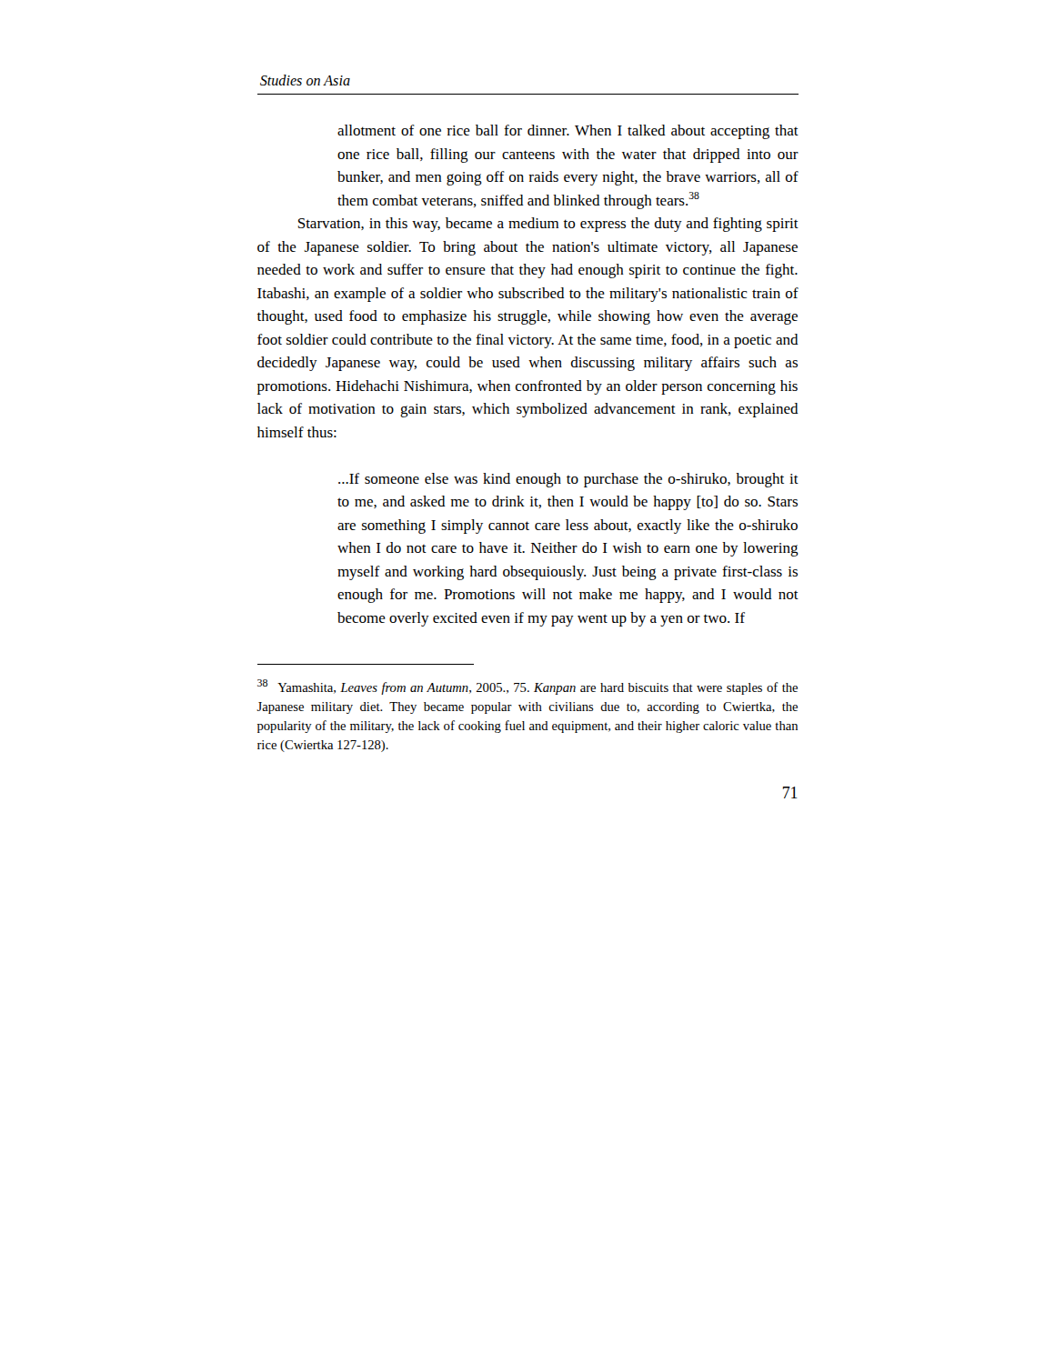Studies on Asia
allotment of one rice ball for dinner. When I talked about accepting that one rice ball, filling our canteens with the water that dripped into our bunker, and men going off on raids every night, the brave warriors, all of them combat veterans, sniffed and blinked through tears.38
Starvation, in this way, became a medium to express the duty and fighting spirit of the Japanese soldier. To bring about the nation's ultimate victory, all Japanese needed to work and suffer to ensure that they had enough spirit to continue the fight. Itabashi, an example of a soldier who subscribed to the military's nationalistic train of thought, used food to emphasize his struggle, while showing how even the average foot soldier could contribute to the final victory. At the same time, food, in a poetic and decidedly Japanese way, could be used when discussing military affairs such as promotions. Hidehachi Nishimura, when confronted by an older person concerning his lack of motivation to gain stars, which symbolized advancement in rank, explained himself thus:
...If someone else was kind enough to purchase the o-shiruko, brought it to me, and asked me to drink it, then I would be happy [to] do so. Stars are something I simply cannot care less about, exactly like the o-shiruko when I do not care to have it. Neither do I wish to earn one by lowering myself and working hard obsequiously. Just being a private first-class is enough for me. Promotions will not make me happy, and I would not become overly excited even if my pay went up by a yen or two. If
38 Yamashita, Leaves from an Autumn, 2005., 75. Kanpan are hard biscuits that were staples of the Japanese military diet. They became popular with civilians due to, according to Cwiertka, the popularity of the military, the lack of cooking fuel and equipment, and their higher caloric value than rice (Cwiertka 127-128).
71